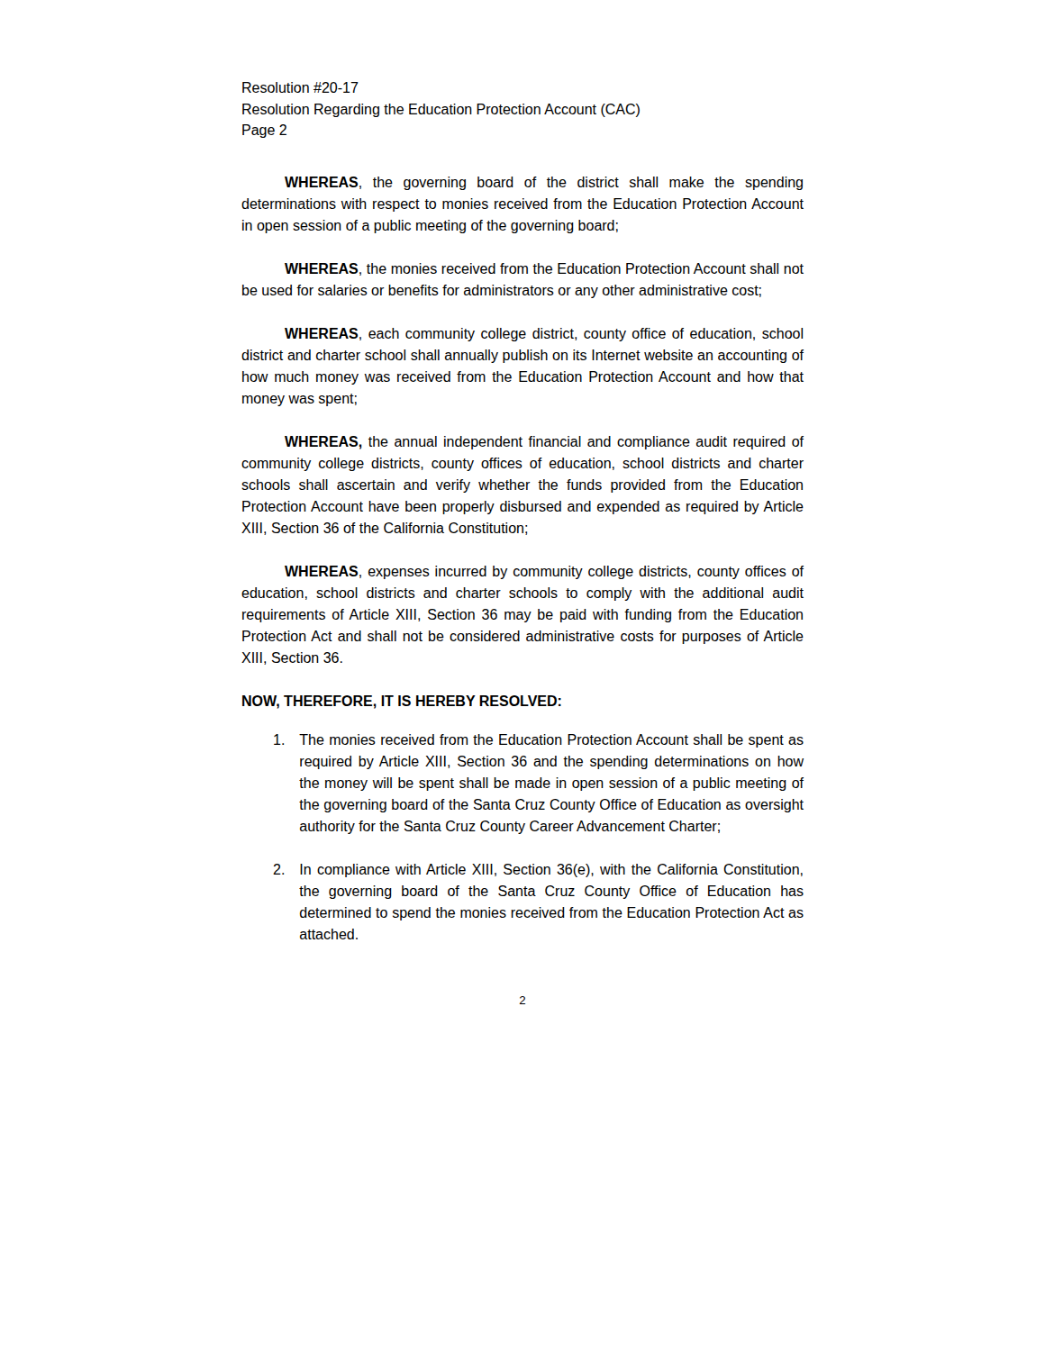Resolution #20-17
Resolution Regarding the Education Protection Account (CAC)
Page 2
WHEREAS, the governing board of the district shall make the spending determinations with respect to monies received from the Education Protection Account in open session of a public meeting of the governing board;
WHEREAS, the monies received from the Education Protection Account shall not be used for salaries or benefits for administrators or any other administrative cost;
WHEREAS, each community college district, county office of education, school district and charter school shall annually publish on its Internet website an accounting of how much money was received from the Education Protection Account and how that money was spent;
WHEREAS, the annual independent financial and compliance audit required of community college districts, county offices of education, school districts and charter schools shall ascertain and verify whether the funds provided from the Education Protection Account have been properly disbursed and expended as required by Article XIII, Section 36 of the California Constitution;
WHEREAS, expenses incurred by community college districts, county offices of education, school districts and charter schools to comply with the additional audit requirements of Article XIII, Section 36 may be paid with funding from the Education Protection Act and shall not be considered administrative costs for purposes of Article XIII, Section 36.
NOW, THEREFORE, IT IS HEREBY RESOLVED:
The monies received from the Education Protection Account shall be spent as required by Article XIII, Section 36 and the spending determinations on how the money will be spent shall be made in open session of a public meeting of the governing board of the Santa Cruz County Office of Education as oversight authority for the Santa Cruz County Career Advancement Charter;
In compliance with Article XIII, Section 36(e), with the California Constitution, the governing board of the Santa Cruz County Office of Education has determined to spend the monies received from the Education Protection Act as attached.
2